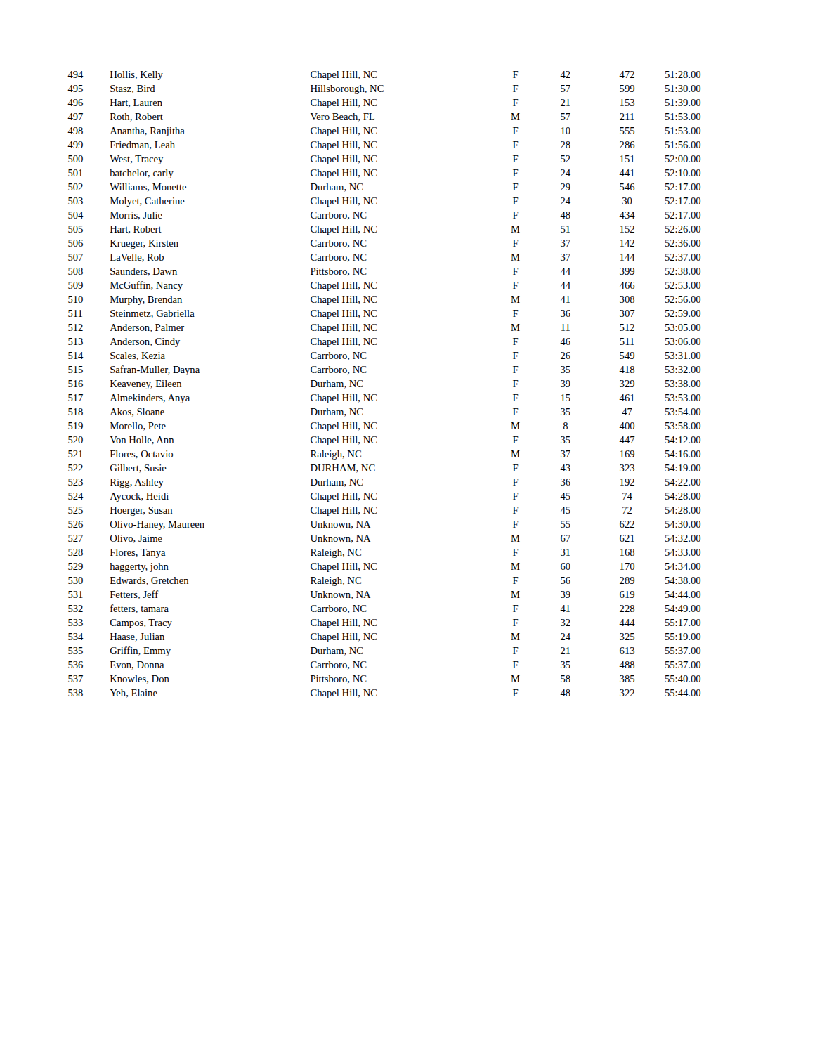| 494 | Hollis, Kelly | Chapel Hill, NC | F | 42 | 472 | 51:28.00 |
| 495 | Stasz, Bird | Hillsborough, NC | F | 57 | 599 | 51:30.00 |
| 496 | Hart, Lauren | Chapel Hill, NC | F | 21 | 153 | 51:39.00 |
| 497 | Roth, Robert | Vero Beach, FL | M | 57 | 211 | 51:53.00 |
| 498 | Anantha, Ranjitha | Chapel Hill, NC | F | 10 | 555 | 51:53.00 |
| 499 | Friedman, Leah | Chapel Hill, NC | F | 28 | 286 | 51:56.00 |
| 500 | West, Tracey | Chapel Hill, NC | F | 52 | 151 | 52:00.00 |
| 501 | batchelor, carly | Chapel Hill, NC | F | 24 | 441 | 52:10.00 |
| 502 | Williams, Monette | Durham, NC | F | 29 | 546 | 52:17.00 |
| 503 | Molyet, Catherine | Chapel Hill, NC | F | 24 | 30 | 52:17.00 |
| 504 | Morris, Julie | Carrboro, NC | F | 48 | 434 | 52:17.00 |
| 505 | Hart, Robert | Chapel Hill, NC | M | 51 | 152 | 52:26.00 |
| 506 | Krueger, Kirsten | Carrboro, NC | F | 37 | 142 | 52:36.00 |
| 507 | LaVelle, Rob | Carrboro, NC | M | 37 | 144 | 52:37.00 |
| 508 | Saunders, Dawn | Pittsboro, NC | F | 44 | 399 | 52:38.00 |
| 509 | McGuffin, Nancy | Chapel Hill, NC | F | 44 | 466 | 52:53.00 |
| 510 | Murphy, Brendan | Chapel Hill, NC | M | 41 | 308 | 52:56.00 |
| 511 | Steinmetz, Gabriella | Chapel Hill, NC | F | 36 | 307 | 52:59.00 |
| 512 | Anderson, Palmer | Chapel Hill, NC | M | 11 | 512 | 53:05.00 |
| 513 | Anderson, Cindy | Chapel Hill, NC | F | 46 | 511 | 53:06.00 |
| 514 | Scales, Kezia | Carrboro, NC | F | 26 | 549 | 53:31.00 |
| 515 | Safran-Muller, Dayna | Carrboro, NC | F | 35 | 418 | 53:32.00 |
| 516 | Keaveney, Eileen | Durham, NC | F | 39 | 329 | 53:38.00 |
| 517 | Almekinders, Anya | Chapel Hill, NC | F | 15 | 461 | 53:53.00 |
| 518 | Akos, Sloane | Durham, NC | F | 35 | 47 | 53:54.00 |
| 519 | Morello, Pete | Chapel Hill, NC | M | 8 | 400 | 53:58.00 |
| 520 | Von Holle, Ann | Chapel Hill, NC | F | 35 | 447 | 54:12.00 |
| 521 | Flores, Octavio | Raleigh, NC | M | 37 | 169 | 54:16.00 |
| 522 | Gilbert, Susie | DURHAM, NC | F | 43 | 323 | 54:19.00 |
| 523 | Rigg, Ashley | Durham, NC | F | 36 | 192 | 54:22.00 |
| 524 | Aycock, Heidi | Chapel Hill, NC | F | 45 | 74 | 54:28.00 |
| 525 | Hoerger, Susan | Chapel Hill, NC | F | 45 | 72 | 54:28.00 |
| 526 | Olivo-Haney, Maureen | Unknown, NA | F | 55 | 622 | 54:30.00 |
| 527 | Olivo, Jaime | Unknown, NA | M | 67 | 621 | 54:32.00 |
| 528 | Flores, Tanya | Raleigh, NC | F | 31 | 168 | 54:33.00 |
| 529 | haggerty, john | Chapel Hill, NC | M | 60 | 170 | 54:34.00 |
| 530 | Edwards, Gretchen | Raleigh, NC | F | 56 | 289 | 54:38.00 |
| 531 | Fetters, Jeff | Unknown, NA | M | 39 | 619 | 54:44.00 |
| 532 | fetters, tamara | Carrboro, NC | F | 41 | 228 | 54:49.00 |
| 533 | Campos, Tracy | Chapel Hill, NC | F | 32 | 444 | 55:17.00 |
| 534 | Haase, Julian | Chapel Hill, NC | M | 24 | 325 | 55:19.00 |
| 535 | Griffin, Emmy | Durham, NC | F | 21 | 613 | 55:37.00 |
| 536 | Evon, Donna | Carrboro, NC | F | 35 | 488 | 55:37.00 |
| 537 | Knowles, Don | Pittsboro, NC | M | 58 | 385 | 55:40.00 |
| 538 | Yeh, Elaine | Chapel Hill, NC | F | 48 | 322 | 55:44.00 |